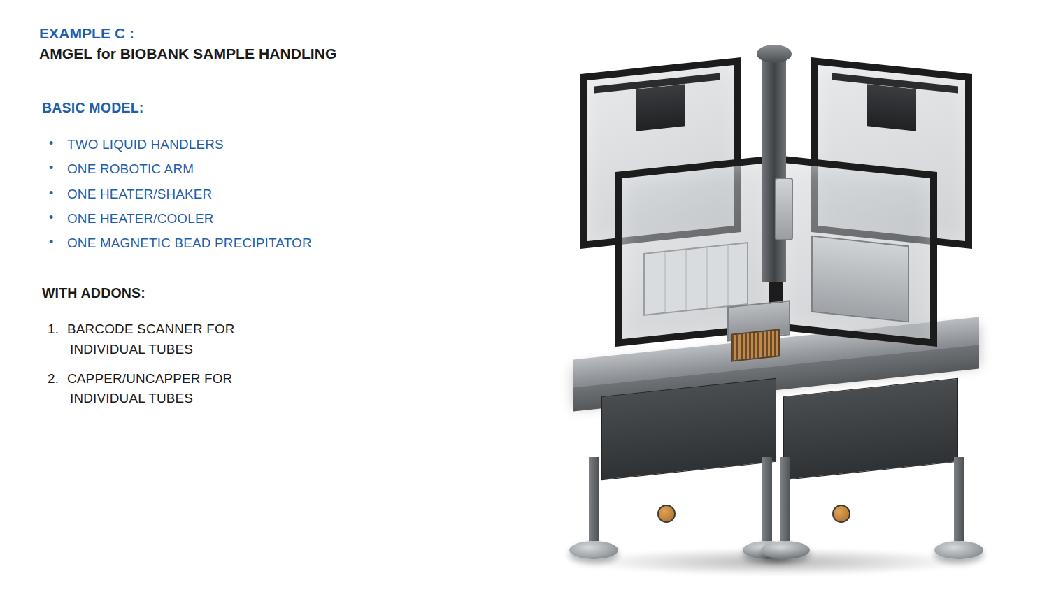EXAMPLE C :
AMGEL for BIOBANK SAMPLE HANDLING
BASIC MODEL:
TWO LIQUID HANDLERS
ONE ROBOTIC ARM
ONE HEATER/SHAKER
ONE HEATER/COOLER
ONE MAGNETIC BEAD PRECIPITATOR
WITH ADDONS:
BARCODE SCANNER FORINDIVIDUAL TUBES
CAPPER/UNCAPPER FORINDIVIDUAL TUBES